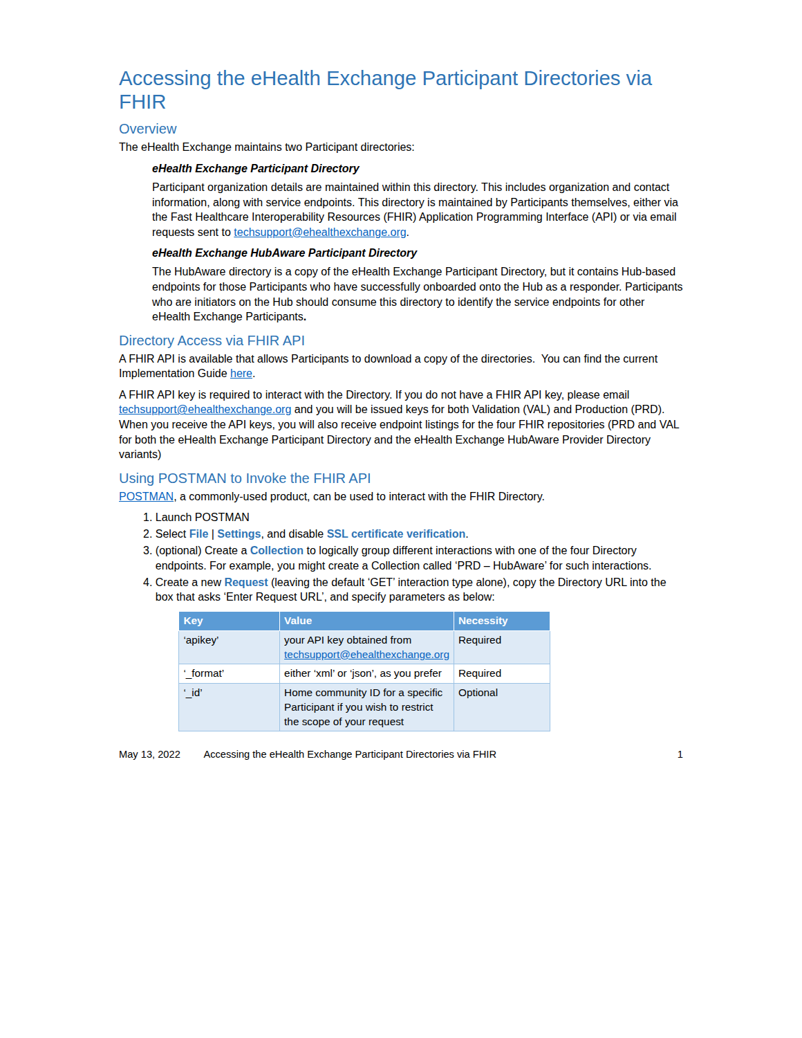Accessing the eHealth Exchange Participant Directories via FHIR
Overview
The eHealth Exchange maintains two Participant directories:
eHealth Exchange Participant Directory
Participant organization details are maintained within this directory. This includes organization and contact information, along with service endpoints. This directory is maintained by Participants themselves, either via the Fast Healthcare Interoperability Resources (FHIR) Application Programming Interface (API) or via email requests sent to techsupport@ehealthexchange.org.
eHealth Exchange HubAware Participant Directory
The HubAware directory is a copy of the eHealth Exchange Participant Directory, but it contains Hub-based endpoints for those Participants who have successfully onboarded onto the Hub as a responder. Participants who are initiators on the Hub should consume this directory to identify the service endpoints for other eHealth Exchange Participants.
Directory Access via FHIR API
A FHIR API is available that allows Participants to download a copy of the directories. You can find the current Implementation Guide here.
A FHIR API key is required to interact with the Directory. If you do not have a FHIR API key, please email techsupport@ehealthexchange.org and you will be issued keys for both Validation (VAL) and Production (PRD). When you receive the API keys, you will also receive endpoint listings for the four FHIR repositories (PRD and VAL for both the eHealth Exchange Participant Directory and the eHealth Exchange HubAware Provider Directory variants)
Using POSTMAN to Invoke the FHIR API
POSTMAN, a commonly-used product, can be used to interact with the FHIR Directory.
Launch POSTMAN
Select File | Settings, and disable SSL certificate verification.
(optional) Create a Collection to logically group different interactions with one of the four Directory endpoints. For example, you might create a Collection called ‘PRD – HubAware’ for such interactions.
Create a new Request (leaving the default ‘GET’ interaction type alone), copy the Directory URL into the box that asks ‘Enter Request URL’, and specify parameters as below:
| Key | Value | Necessity |
| --- | --- | --- |
| ‘apikey’ | your API key obtained from techsupport@ehealthexchange.org | Required |
| ‘_format’ | either ‘xml’ or ‘json’, as you prefer | Required |
| ‘_id’ | Home community ID for a specific Participant if you wish to restrict the scope of your request | Optional |
May 13, 2022 Accessing the eHealth Exchange Participant Directories via FHIR 1